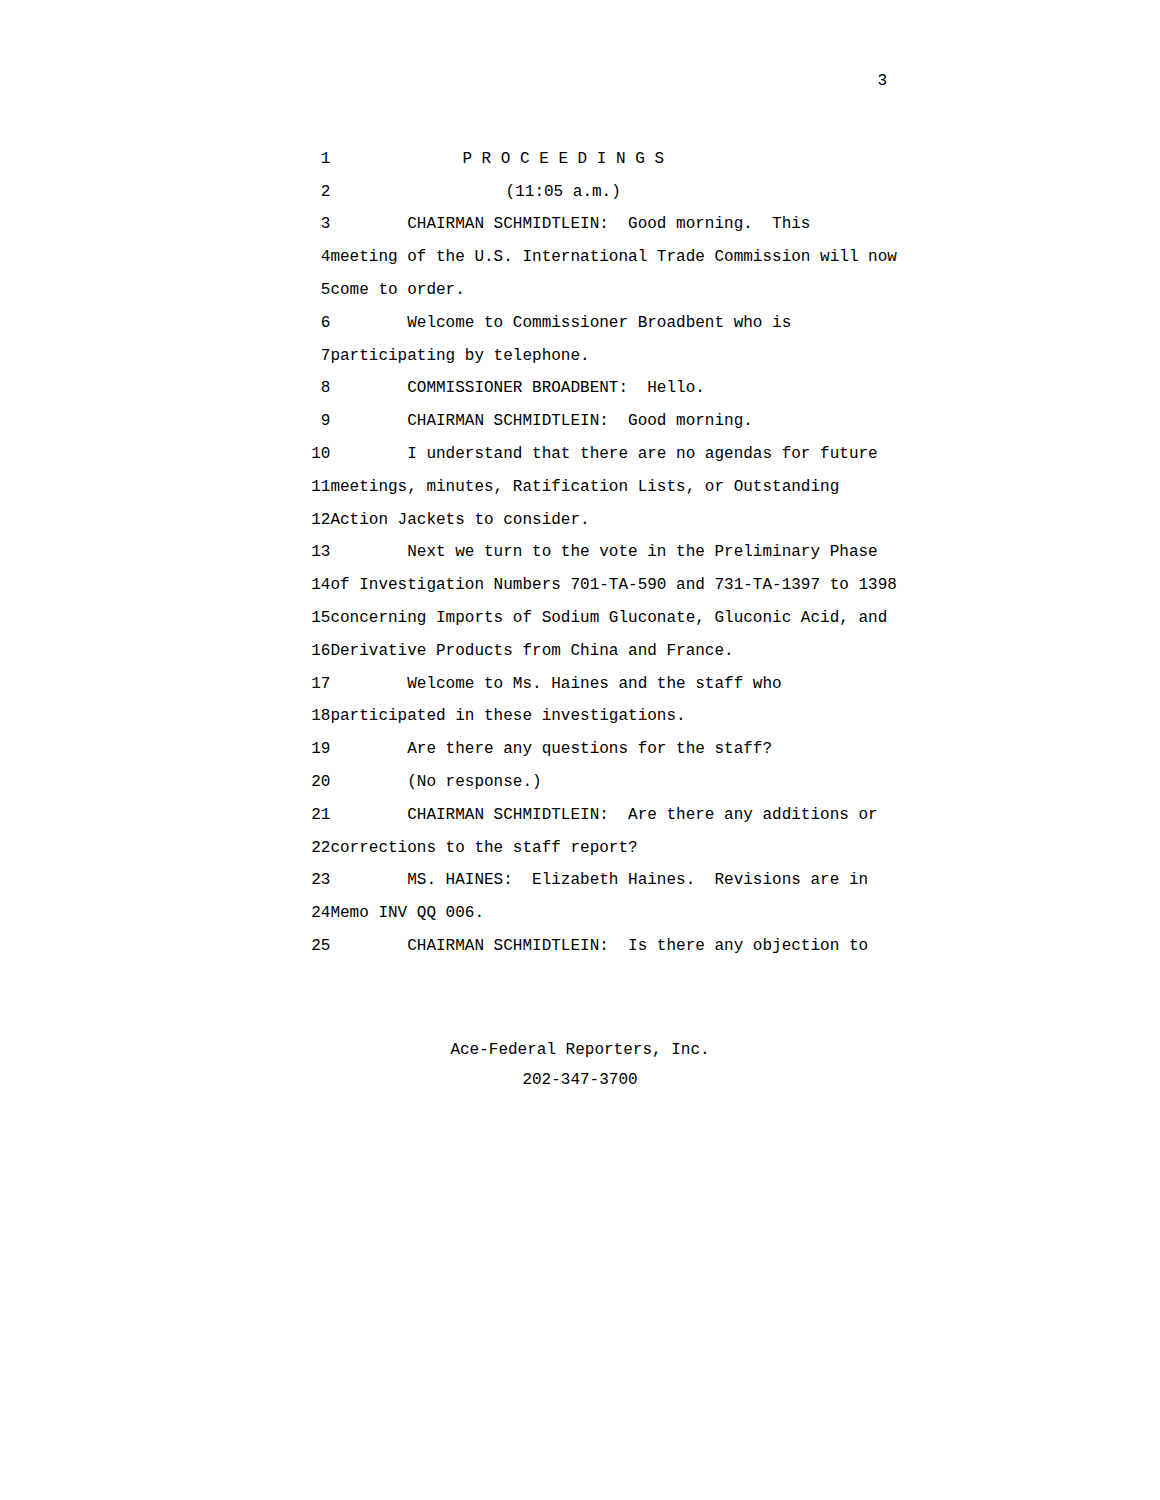3
| 1 | P R O C E E D I N G S |
| 2 | (11:05 a.m.) |
| 3 | CHAIRMAN SCHMIDTLEIN: Good morning. This |
| 4 | meeting of the U.S. International Trade Commission will now |
| 5 | come to order. |
| 6 | Welcome to Commissioner Broadbent who is |
| 7 | participating by telephone. |
| 8 | COMMISSIONER BROADBENT: Hello. |
| 9 | CHAIRMAN SCHMIDTLEIN: Good morning. |
| 10 | I understand that there are no agendas for future |
| 11 | meetings, minutes, Ratification Lists, or Outstanding |
| 12 | Action Jackets to consider. |
| 13 | Next we turn to the vote in the Preliminary Phase |
| 14 | of Investigation Numbers 701-TA-590 and 731-TA-1397 to 1398 |
| 15 | concerning Imports of Sodium Gluconate, Gluconic Acid, and |
| 16 | Derivative Products from China and France. |
| 17 | Welcome to Ms. Haines and the staff who |
| 18 | participated in these investigations. |
| 19 | Are there any questions for the staff? |
| 20 | (No response.) |
| 21 | CHAIRMAN SCHMIDTLEIN: Are there any additions or |
| 22 | corrections to the staff report? |
| 23 | MS. HAINES: Elizabeth Haines. Revisions are in |
| 24 | Memo INV QQ 006. |
| 25 | CHAIRMAN SCHMIDTLEIN: Is there any objection to |
Ace-Federal Reporters, Inc.
202-347-3700